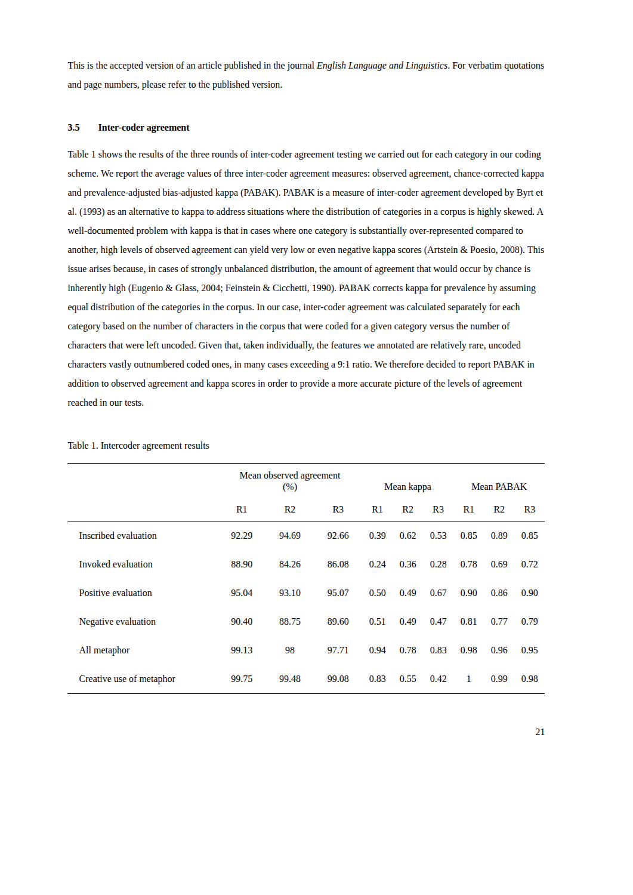This is the accepted version of an article published in the journal English Language and Linguistics. For verbatim quotations and page numbers, please refer to the published version.
3.5 Inter-coder agreement
Table 1 shows the results of the three rounds of inter-coder agreement testing we carried out for each category in our coding scheme. We report the average values of three inter-coder agreement measures: observed agreement, chance-corrected kappa and prevalence-adjusted bias-adjusted kappa (PABAK). PABAK is a measure of inter-coder agreement developed by Byrt et al. (1993) as an alternative to kappa to address situations where the distribution of categories in a corpus is highly skewed. A well-documented problem with kappa is that in cases where one category is substantially over-represented compared to another, high levels of observed agreement can yield very low or even negative kappa scores (Artstein & Poesio, 2008). This issue arises because, in cases of strongly unbalanced distribution, the amount of agreement that would occur by chance is inherently high (Eugenio & Glass, 2004; Feinstein & Cicchetti, 1990). PABAK corrects kappa for prevalence by assuming equal distribution of the categories in the corpus. In our case, inter-coder agreement was calculated separately for each category based on the number of characters in the corpus that were coded for a given category versus the number of characters that were left uncoded. Given that, taken individually, the features we annotated are relatively rare, uncoded characters vastly outnumbered coded ones, in many cases exceeding a 9:1 ratio. We therefore decided to report PABAK in addition to observed agreement and kappa scores in order to provide a more accurate picture of the levels of agreement reached in our tests.
Table 1. Intercoder agreement results
| | Mean observed agreement (%) | Mean kappa | Mean PABAK |
| --- | --- | --- | --- |
| | R1 | R2 | R3 | R1 | R2 | R3 | R1 | R2 | R3 |
| Inscribed evaluation | 92.29 | 94.69 | 92.66 | 0.39 | 0.62 | 0.53 | 0.85 | 0.89 | 0.85 |
| Invoked evaluation | 88.90 | 84.26 | 86.08 | 0.24 | 0.36 | 0.28 | 0.78 | 0.69 | 0.72 |
| Positive evaluation | 95.04 | 93.10 | 95.07 | 0.50 | 0.49 | 0.67 | 0.90 | 0.86 | 0.90 |
| Negative evaluation | 90.40 | 88.75 | 89.60 | 0.51 | 0.49 | 0.47 | 0.81 | 0.77 | 0.79 |
| All metaphor | 99.13 | 98 | 97.71 | 0.94 | 0.78 | 0.83 | 0.98 | 0.96 | 0.95 |
| Creative use of metaphor | 99.75 | 99.48 | 99.08 | 0.83 | 0.55 | 0.42 | 1 | 0.99 | 0.98 |
21